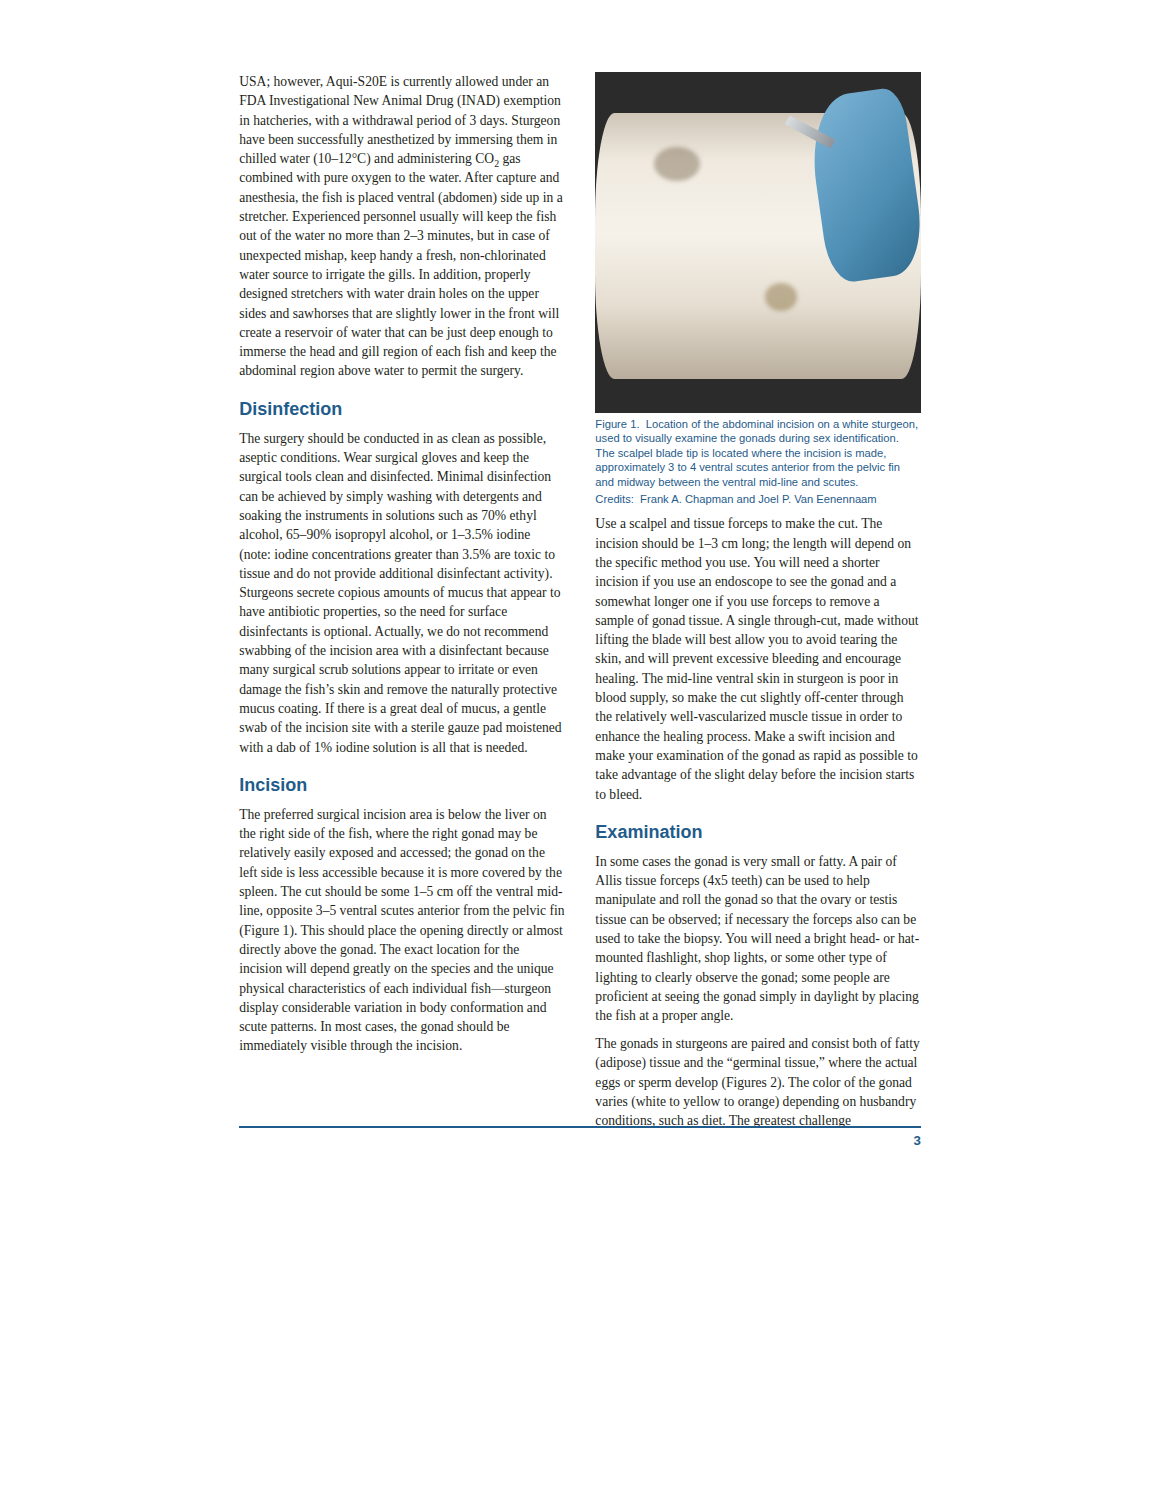USA; however, Aqui-S20E is currently allowed under an FDA Investigational New Animal Drug (INAD) exemption in hatcheries, with a withdrawal period of 3 days. Sturgeon have been successfully anesthetized by immersing them in chilled water (10–12°C) and administering CO2 gas combined with pure oxygen to the water. After capture and anesthesia, the fish is placed ventral (abdomen) side up in a stretcher. Experienced personnel usually will keep the fish out of the water no more than 2–3 minutes, but in case of unexpected mishap, keep handy a fresh, non-chlorinated water source to irrigate the gills. In addition, properly designed stretchers with water drain holes on the upper sides and sawhorses that are slightly lower in the front will create a reservoir of water that can be just deep enough to immerse the head and gill region of each fish and keep the abdominal region above water to permit the surgery.
Disinfection
The surgery should be conducted in as clean as possible, aseptic conditions. Wear surgical gloves and keep the surgical tools clean and disinfected. Minimal disinfection can be achieved by simply washing with detergents and soaking the instruments in solutions such as 70% ethyl alcohol, 65–90% isopropyl alcohol, or 1–3.5% iodine (note: iodine concentrations greater than 3.5% are toxic to tissue and do not provide additional disinfectant activity). Sturgeons secrete copious amounts of mucus that appear to have antibiotic properties, so the need for surface disinfectants is optional. Actually, we do not recommend swabbing of the incision area with a disinfectant because many surgical scrub solutions appear to irritate or even damage the fish’s skin and remove the naturally protective mucus coating. If there is a great deal of mucus, a gentle swab of the incision site with a sterile gauze pad moistened with a dab of 1% iodine solution is all that is needed.
Incision
The preferred surgical incision area is below the liver on the right side of the fish, where the right gonad may be relatively easily exposed and accessed; the gonad on the left side is less accessible because it is more covered by the spleen. The cut should be some 1–5 cm off the ventral mid-line, opposite 3–5 ventral scutes anterior from the pelvic fin (Figure 1). This should place the opening directly or almost directly above the gonad. The exact location for the incision will depend greatly on the species and the unique physical characteristics of each individual fish—sturgeon display considerable variation in body conformation and scute patterns. In most cases, the gonad should be immediately visible through the incision.
Figure 1. Location of the abdominal incision on a white sturgeon, used to visually examine the gonads during sex identification. The scalpel blade tip is located where the incision is made, approximately 3 to 4 ventral scutes anterior from the pelvic fin and midway between the ventral mid-line and scutes. Credits: Frank A. Chapman and Joel P. Van Eenennaam
Use a scalpel and tissue forceps to make the cut. The incision should be 1–3 cm long; the length will depend on the specific method you use. You will need a shorter incision if you use an endoscope to see the gonad and a somewhat longer one if you use forceps to remove a sample of gonad tissue. A single through-cut, made without lifting the blade will best allow you to avoid tearing the skin, and will prevent excessive bleeding and encourage healing. The mid-line ventral skin in sturgeon is poor in blood supply, so make the cut slightly off-center through the relatively well-vascularized muscle tissue in order to enhance the healing process. Make a swift incision and make your examination of the gonad as rapid as possible to take advantage of the slight delay before the incision starts to bleed.
Examination
In some cases the gonad is very small or fatty. A pair of Allis tissue forceps (4x5 teeth) can be used to help manipulate and roll the gonad so that the ovary or testis tissue can be observed; if necessary the forceps also can be used to take the biopsy. You will need a bright head- or hat-mounted flashlight, shop lights, or some other type of lighting to clearly observe the gonad; some people are proficient at seeing the gonad simply in daylight by placing the fish at a proper angle.
The gonads in sturgeons are paired and consist both of fatty (adipose) tissue and the “germinal tissue,” where the actual eggs or sperm develop (Figures 2). The color of the gonad varies (white to yellow to orange) depending on husbandry conditions, such as diet. The greatest challenge
3